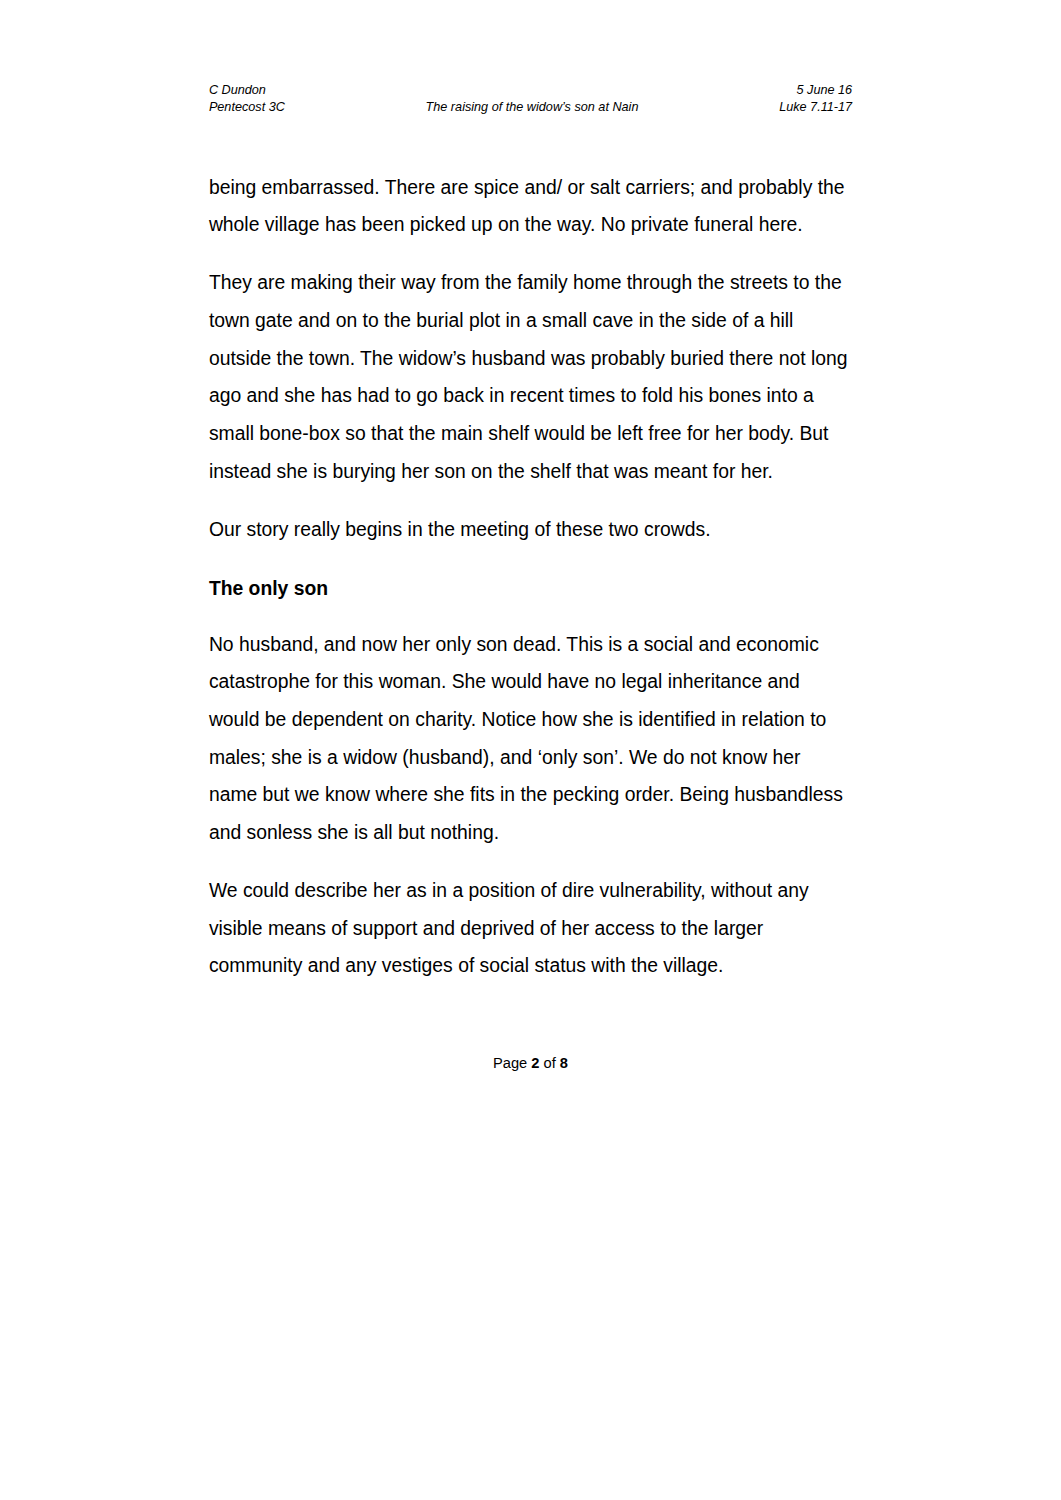C Dundon
5 June 16
Pentecost 3C
The raising of the widow’s son at Nain
Luke 7.11-17
being embarrassed. There are spice and/ or salt carriers; and probably the whole village has been picked up on the way. No private funeral here.
They are making their way from the family home through the streets to the town gate and on to the burial plot in a small cave in the side of a hill outside the town. The widow’s husband was probably buried there not long ago and she has had to go back in recent times to fold his bones into a small bone-box so that the main shelf would be left free for her body. But instead she is burying her son on the shelf that was meant for her.
Our story really begins in the meeting of these two crowds.
The only son
No husband, and now her only son dead. This is a social and economic catastrophe for this woman. She would have no legal inheritance and would be dependent on charity. Notice how she is identified in relation to males; she is a widow (husband), and ‘only son’. We do not know her name but we know where she fits in the pecking order. Being husbandless and sonless she is all but nothing.
We could describe her as in a position of dire vulnerability, without any visible means of support and deprived of her access to the larger community and any vestiges of social status with the village.
Page 2 of 8